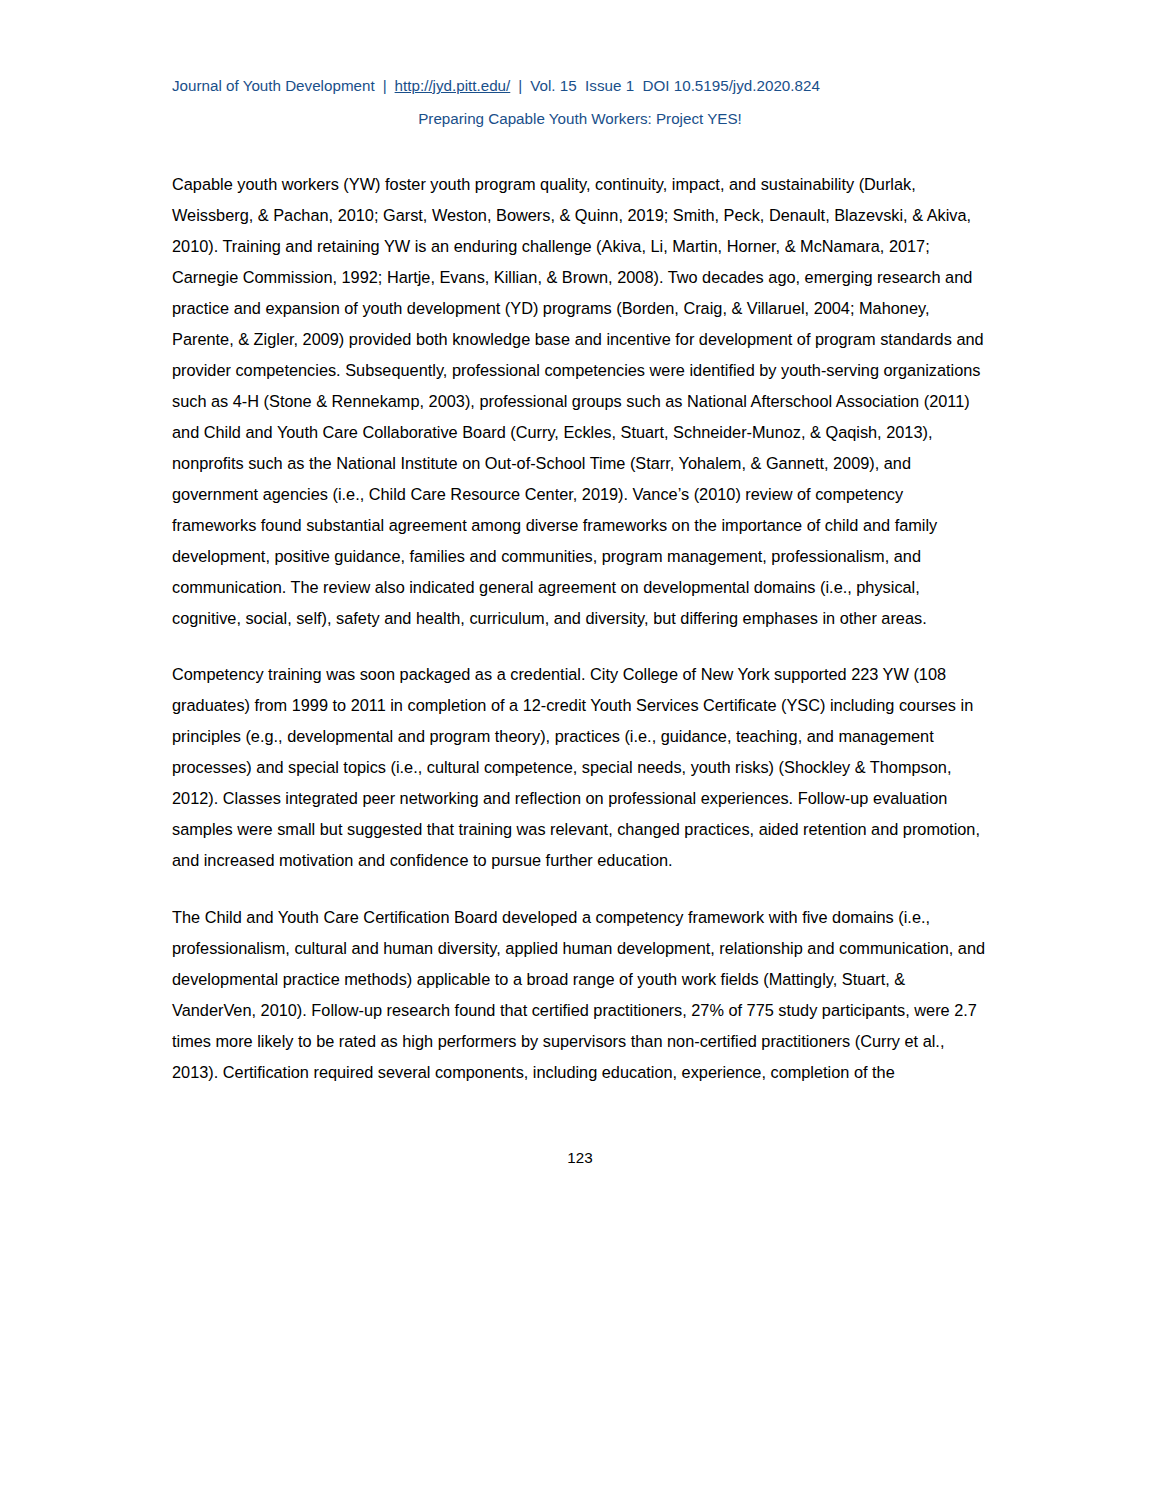Journal of Youth Development | http://jyd.pitt.edu/ | Vol. 15 Issue 1 DOI 10.5195/jyd.2020.824
Preparing Capable Youth Workers: Project YES!
Capable youth workers (YW) foster youth program quality, continuity, impact, and sustainability (Durlak, Weissberg, & Pachan, 2010; Garst, Weston, Bowers, & Quinn, 2019; Smith, Peck, Denault, Blazevski, & Akiva, 2010). Training and retaining YW is an enduring challenge (Akiva, Li, Martin, Horner, & McNamara, 2017; Carnegie Commission, 1992; Hartje, Evans, Killian, & Brown, 2008). Two decades ago, emerging research and practice and expansion of youth development (YD) programs (Borden, Craig, & Villaruel, 2004; Mahoney, Parente, & Zigler, 2009) provided both knowledge base and incentive for development of program standards and provider competencies. Subsequently, professional competencies were identified by youth-serving organizations such as 4-H (Stone & Rennekamp, 2003), professional groups such as National Afterschool Association (2011) and Child and Youth Care Collaborative Board (Curry, Eckles, Stuart, Schneider-Munoz, & Qaqish, 2013), nonprofits such as the National Institute on Out-of-School Time (Starr, Yohalem, & Gannett, 2009), and government agencies (i.e., Child Care Resource Center, 2019). Vance’s (2010) review of competency frameworks found substantial agreement among diverse frameworks on the importance of child and family development, positive guidance, families and communities, program management, professionalism, and communication. The review also indicated general agreement on developmental domains (i.e., physical, cognitive, social, self), safety and health, curriculum, and diversity, but differing emphases in other areas.
Competency training was soon packaged as a credential. City College of New York supported 223 YW (108 graduates) from 1999 to 2011 in completion of a 12-credit Youth Services Certificate (YSC) including courses in principles (e.g., developmental and program theory), practices (i.e., guidance, teaching, and management processes) and special topics (i.e., cultural competence, special needs, youth risks) (Shockley & Thompson, 2012). Classes integrated peer networking and reflection on professional experiences. Follow-up evaluation samples were small but suggested that training was relevant, changed practices, aided retention and promotion, and increased motivation and confidence to pursue further education.
The Child and Youth Care Certification Board developed a competency framework with five domains (i.e., professionalism, cultural and human diversity, applied human development, relationship and communication, and developmental practice methods) applicable to a broad range of youth work fields (Mattingly, Stuart, & VanderVen, 2010). Follow-up research found that certified practitioners, 27% of 775 study participants, were 2.7 times more likely to be rated as high performers by supervisors than non-certified practitioners (Curry et al., 2013). Certification required several components, including education, experience, completion of the
123